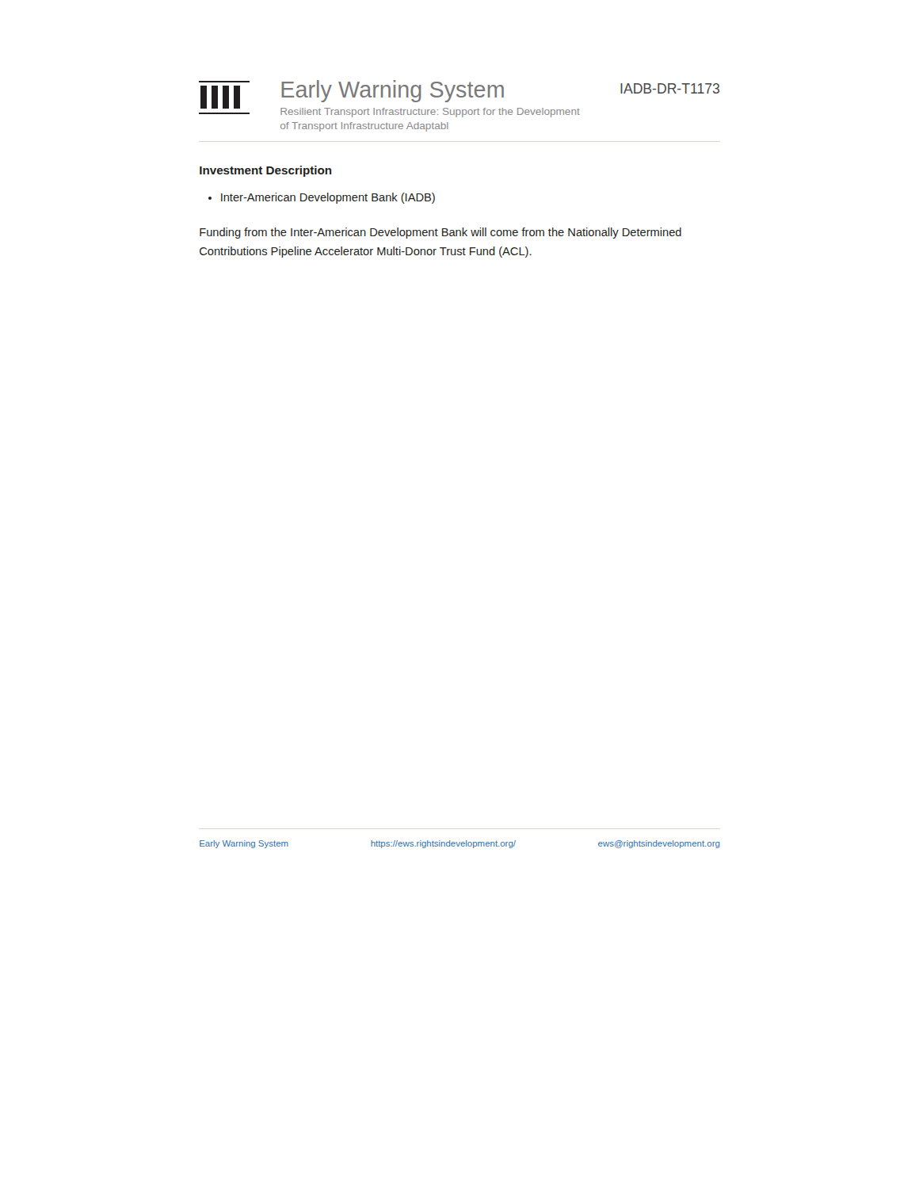Early Warning System
Resilient Transport Infrastructure: Support for the Development of Transport Infrastructure Adaptabl
IADB-DR-T1173
Investment Description
Inter-American Development Bank (IADB)
Funding from the Inter-American Development Bank will come from the Nationally Determined Contributions Pipeline Accelerator Multi-Donor Trust Fund (ACL).
Early Warning System
https://ews.rightsindevelopment.org/
ews@rightsindevelopment.org